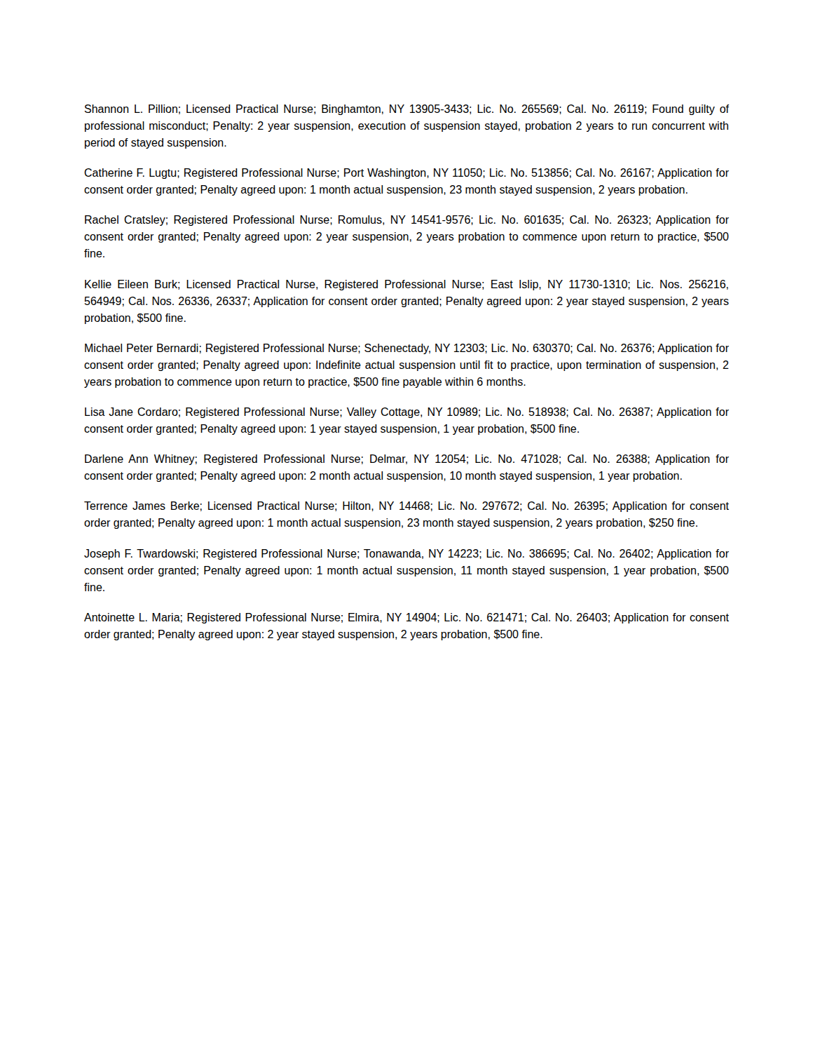Shannon L. Pillion; Licensed Practical Nurse; Binghamton, NY 13905-3433; Lic. No. 265569; Cal. No. 26119; Found guilty of professional misconduct; Penalty: 2 year suspension, execution of suspension stayed, probation 2 years to run concurrent with period of stayed suspension.
Catherine F. Lugtu; Registered Professional Nurse; Port Washington, NY 11050; Lic. No. 513856; Cal. No. 26167; Application for consent order granted; Penalty agreed upon: 1 month actual suspension, 23 month stayed suspension, 2 years probation.
Rachel Cratsley; Registered Professional Nurse; Romulus, NY 14541-9576; Lic. No. 601635; Cal. No. 26323; Application for consent order granted; Penalty agreed upon: 2 year suspension, 2 years probation to commence upon return to practice, $500 fine.
Kellie Eileen Burk; Licensed Practical Nurse, Registered Professional Nurse; East Islip, NY 11730-1310; Lic. Nos. 256216, 564949; Cal. Nos. 26336, 26337; Application for consent order granted; Penalty agreed upon: 2 year stayed suspension, 2 years probation, $500 fine.
Michael Peter Bernardi; Registered Professional Nurse; Schenectady, NY 12303; Lic. No. 630370; Cal. No. 26376; Application for consent order granted; Penalty agreed upon: Indefinite actual suspension until fit to practice, upon termination of suspension, 2 years probation to commence upon return to practice, $500 fine payable within 6 months.
Lisa Jane Cordaro; Registered Professional Nurse; Valley Cottage, NY 10989; Lic. No. 518938; Cal. No. 26387; Application for consent order granted; Penalty agreed upon: 1 year stayed suspension, 1 year probation, $500 fine.
Darlene Ann Whitney; Registered Professional Nurse; Delmar, NY 12054; Lic. No. 471028; Cal. No. 26388; Application for consent order granted; Penalty agreed upon: 2 month actual suspension, 10 month stayed suspension, 1 year probation.
Terrence James Berke; Licensed Practical Nurse; Hilton, NY 14468; Lic. No. 297672; Cal. No. 26395; Application for consent order granted; Penalty agreed upon: 1 month actual suspension, 23 month stayed suspension, 2 years probation, $250 fine.
Joseph F. Twardowski; Registered Professional Nurse; Tonawanda, NY 14223; Lic. No. 386695; Cal. No. 26402; Application for consent order granted; Penalty agreed upon: 1 month actual suspension, 11 month stayed suspension, 1 year probation, $500 fine.
Antoinette L. Maria; Registered Professional Nurse; Elmira, NY 14904; Lic. No. 621471; Cal. No. 26403; Application for consent order granted; Penalty agreed upon: 2 year stayed suspension, 2 years probation, $500 fine.